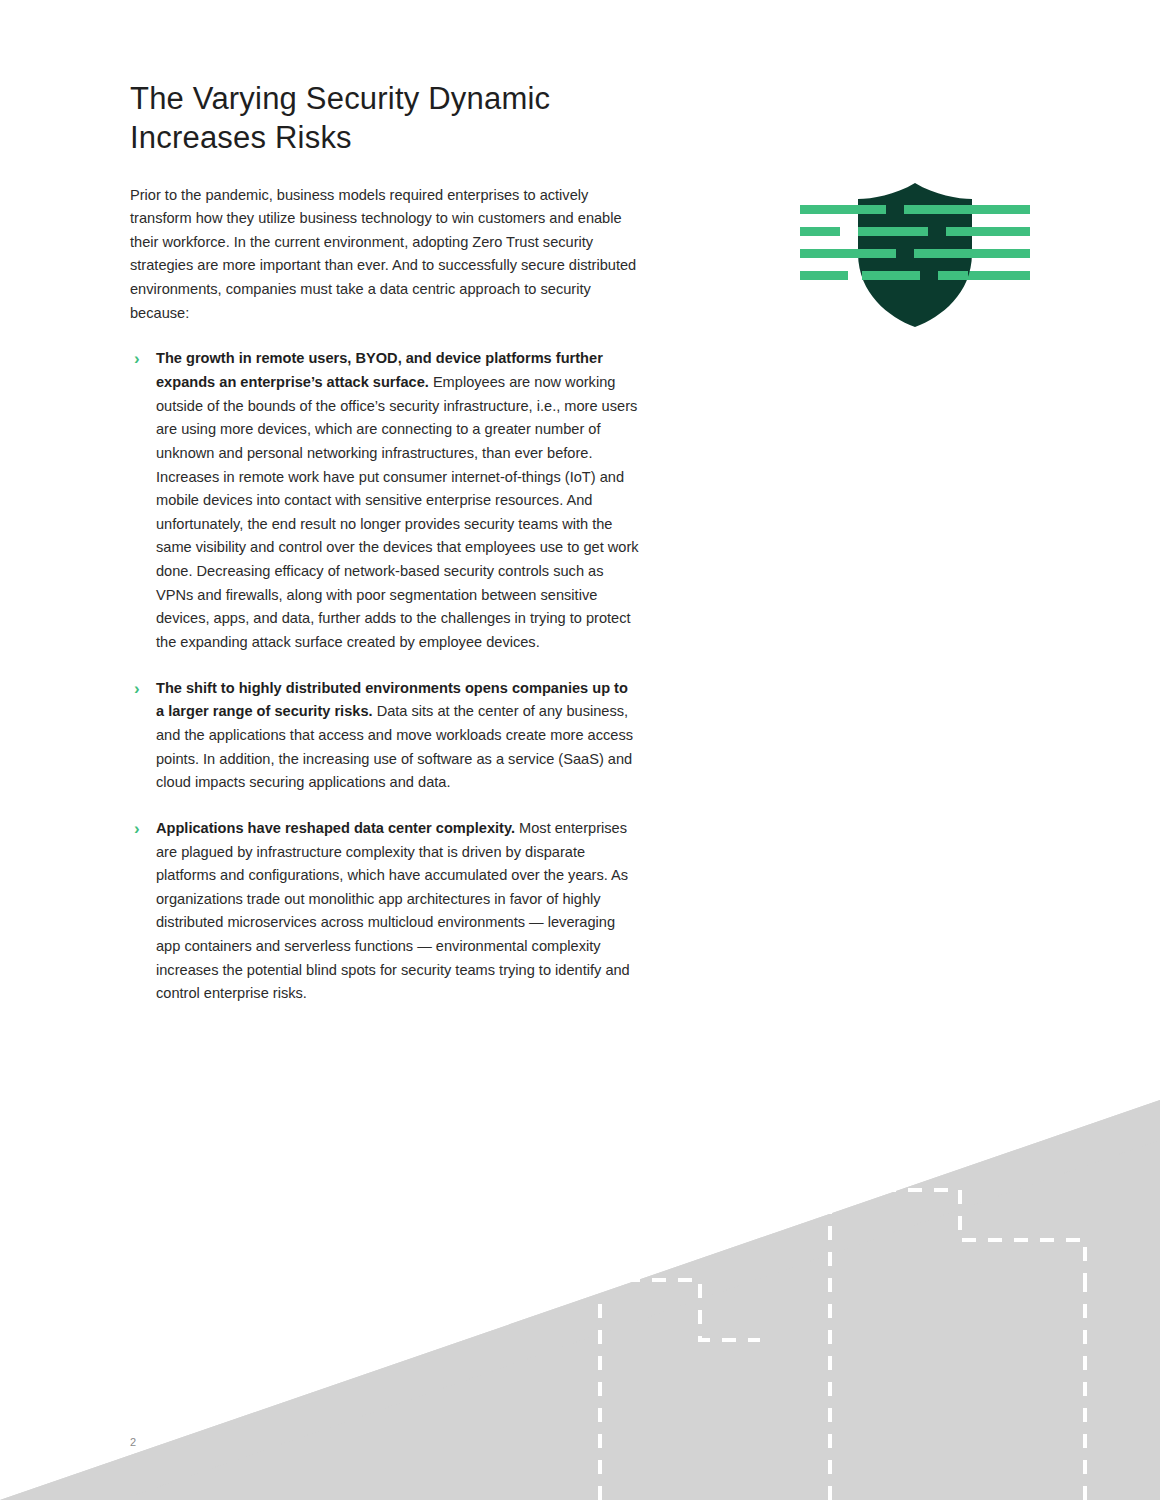The Varying Security Dynamic Increases Risks
Prior to the pandemic, business models required enterprises to actively transform how they utilize business technology to win customers and enable their workforce. In the current environment, adopting Zero Trust security strategies are more important than ever. And to successfully secure distributed environments, companies must take a data centric approach to security because:
The growth in remote users, BYOD, and device platforms further expands an enterprise’s attack surface. Employees are now working outside of the bounds of the office’s security infrastructure, i.e., more users are using more devices, which are connecting to a greater number of unknown and personal networking infrastructures, than ever before. Increases in remote work have put consumer internet-of-things (IoT) and mobile devices into contact with sensitive enterprise resources. And unfortunately, the end result no longer provides security teams with the same visibility and control over the devices that employees use to get work done. Decreasing efficacy of network-based security controls such as VPNs and firewalls, along with poor segmentation between sensitive devices, apps, and data, further adds to the challenges in trying to protect the expanding attack surface created by employee devices.
The shift to highly distributed environments opens companies up to a larger range of security risks. Data sits at the center of any business, and the applications that access and move workloads create more access points. In addition, the increasing use of software as a service (SaaS) and cloud impacts securing applications and data.
Applications have reshaped data center complexity. Most enterprises are plagued by infrastructure complexity that is driven by disparate platforms and configurations, which have accumulated over the years. As organizations trade out monolithic app architectures in favor of highly distributed microservices across multicloud environments — leveraging app containers and serverless functions — environmental complexity increases the potential blind spots for security teams trying to identify and control enterprise risks.
2